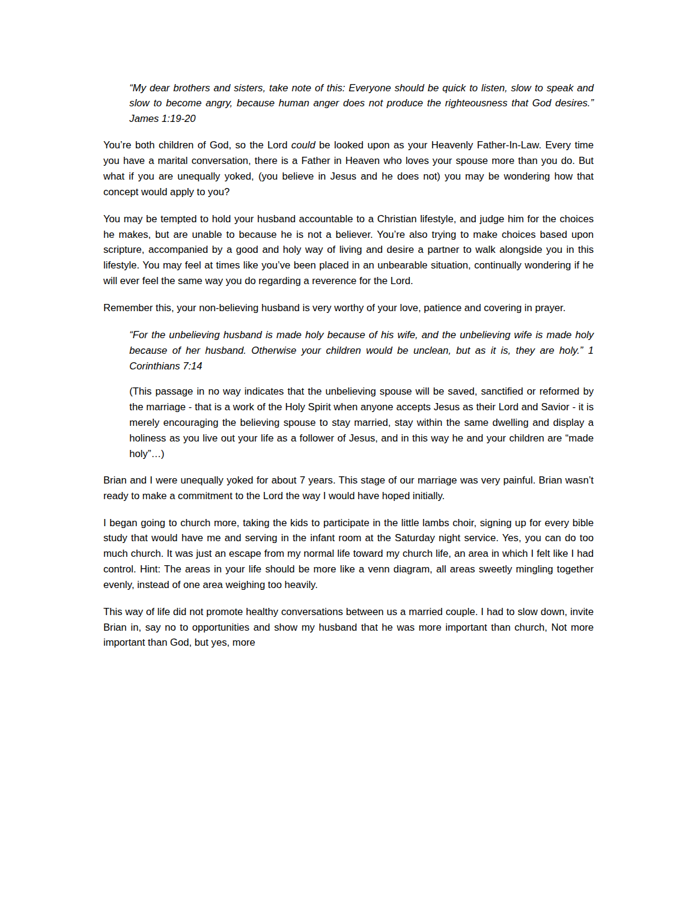“My dear brothers and sisters, take note of this: Everyone should be quick to listen, slow to speak and slow to become angry, because human anger does not produce the righteousness that God desires.” James 1:19-20
You’re both children of God, so the Lord could be looked upon as your Heavenly Father-In-Law. Every time you have a marital conversation, there is a Father in Heaven who loves your spouse more than you do. But what if you are unequally yoked, (you believe in Jesus and he does not) you may be wondering how that concept would apply to you?
You may be tempted to hold your husband accountable to a Christian lifestyle, and judge him for the choices he makes, but are unable to because he is not a believer. You’re also trying to make choices based upon scripture, accompanied by a good and holy way of living and desire a partner to walk alongside you in this lifestyle. You may feel at times like you’ve been placed in an unbearable situation, continually wondering if he will ever feel the same way you do regarding a reverence for the Lord.
Remember this, your non-believing husband is very worthy of your love, patience and covering in prayer.
“For the unbelieving husband is made holy because of his wife, and the unbelieving wife is made holy because of her husband. Otherwise your children would be unclean, but as it is, they are holy.” 1 Corinthians 7:14
(This passage in no way indicates that the unbelieving spouse will be saved, sanctified or reformed by the marriage - that is a work of the Holy Spirit when anyone accepts Jesus as their Lord and Savior - it is merely encouraging the believing spouse to stay married, stay within the same dwelling and display a holiness as you live out your life as a follower of Jesus, and in this way he and your children are “made holy”…)
Brian and I were unequally yoked for about 7 years. This stage of our marriage was very painful. Brian wasn’t ready to make a commitment to the Lord the way I would have hoped initially.
I began going to church more, taking the kids to participate in the little lambs choir, signing up for every bible study that would have me and serving in the infant room at the Saturday night service. Yes, you can do too much church. It was just an escape from my normal life toward my church life, an area in which I felt like I had control. Hint: The areas in your life should be more like a venn diagram, all areas sweetly mingling together evenly, instead of one area weighing too heavily.
This way of life did not promote healthy conversations between us a married couple. I had to slow down, invite Brian in, say no to opportunities and show my husband that he was more important than church, Not more important than God, but yes, more